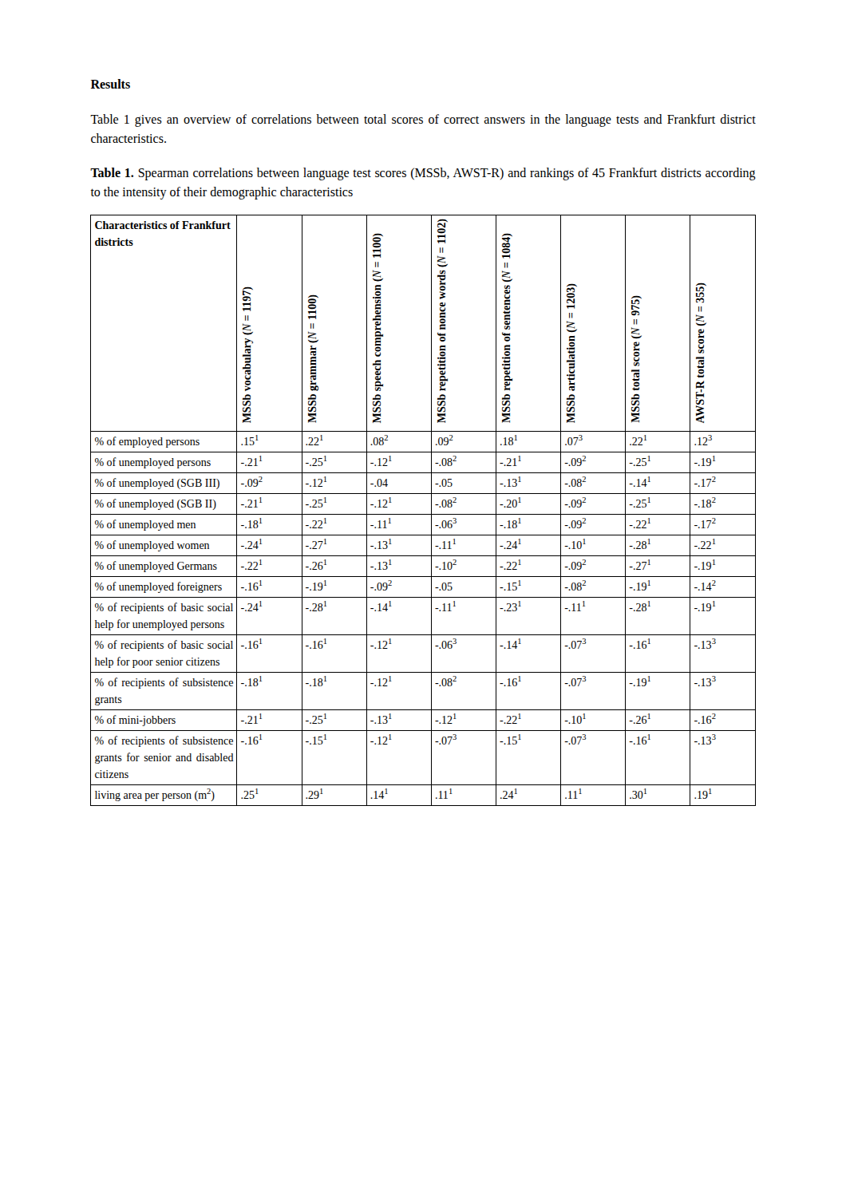Results
Table 1 gives an overview of correlations between total scores of correct answers in the language tests and Frankfurt district characteristics.
Table 1. Spearman correlations between language test scores (MSSb, AWST-R) and rankings of 45 Frankfurt districts according to the intensity of their demographic characteristics
| Characteristics of Frankfurt districts | MSSb vocabulary ( N = 1197) | MSSb grammar ( N = 1100) | MSSb speech comprehension ( N = 1100) | MSSb repetition of nonce words ( N = 1102) | MSSb repetition of sentences ( N = 1084) | MSSb articulation ( N = 1203) | MSSb total score ( N = 975) | AWST-R total score ( N = 355) |
| --- | --- | --- | --- | --- | --- | --- | --- | --- |
| % of employed persons | .15 1 | .22 1 | .08 2 | .09 2 | .18 1 | .07 3 | .22 1 | .12 3 |
| % of unemployed persons | -.21 1 | -.25 1 | -.12 1 | -.08 2 | -.21 1 | -.09 2 | -.25 1 | -.19 1 |
| % of unemployed (SGB III) | -.09 2 | -.12 1 | -.04 | -.05 | -.13 1 | -.08 2 | -.14 1 | -.17 2 |
| % of unemployed (SGB II) | -.21 1 | -.25 1 | -.12 1 | -.08 2 | -.20 1 | -.09 2 | -.25 1 | -.18 2 |
| % of unemployed men | -.18 1 | -.22 1 | -.11 1 | -.06 3 | -.18 1 | -.09 2 | -.22 1 | -.17 2 |
| % of unemployed women | -.24 1 | -.27 1 | -.13 1 | -.11 1 | -.24 1 | -.10 1 | -.28 1 | -.22 1 |
| % of unemployed Germans | -.22 1 | -.26 1 | -.13 1 | -.10 2 | -.22 1 | -.09 2 | -.27 1 | -.19 1 |
| % of unemployed foreigners | -.16 1 | -.19 1 | -.09 2 | -.05 | -.15 1 | -.08 2 | -.19 1 | -.14 2 |
| % of recipients of basic social help for unemployed persons | -.24 1 | -.28 1 | -.14 1 | -.11 1 | -.23 1 | -.11 1 | -.28 1 | -.19 1 |
| % of recipients of basic social help for poor senior citizens | -.16 1 | -.16 1 | -.12 1 | -.06 3 | -.14 1 | -.07 3 | -.16 1 | -.13 3 |
| % of recipients of subsistence grants | -.18 1 | -.18 1 | -.12 1 | -.08 2 | -.16 1 | -.07 3 | -.19 1 | -.13 3 |
| % of mini-jobbers | -.21 1 | -.25 1 | -.13 1 | -.12 1 | -.22 1 | -.10 1 | -.26 1 | -.16 2 |
| % of recipients of subsistence grants for senior and disabled citizens | -.16 1 | -.15 1 | -.12 1 | -.07 3 | -.15 1 | -.07 3 | -.16 1 | -.13 3 |
| living area per person (m 2 ) | .25 1 | .29 1 | .14 1 | .11 1 | .24 1 | .11 1 | .30 1 | .19 1 |